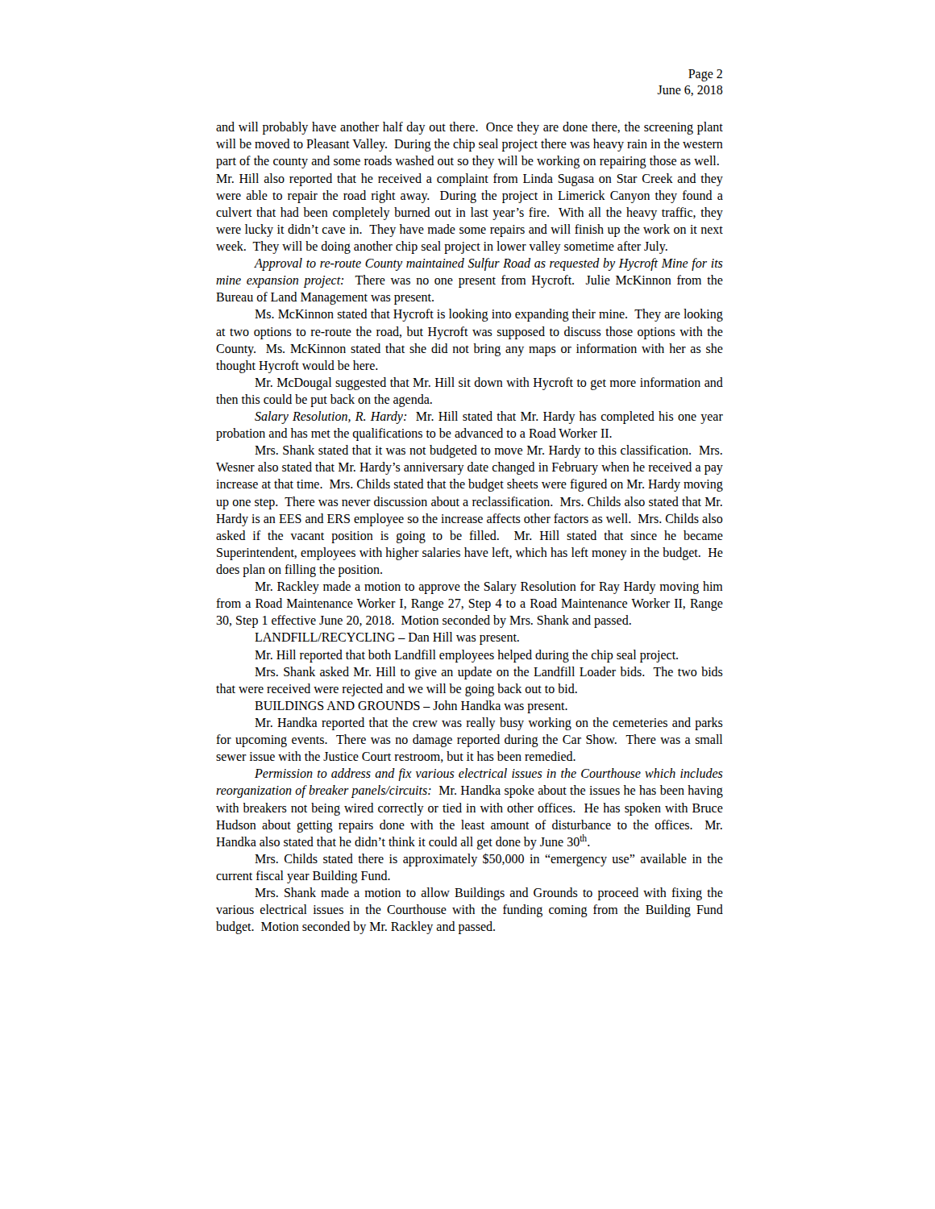Page 2
June 6, 2018
and will probably have another half day out there. Once they are done there, the screening plant will be moved to Pleasant Valley. During the chip seal project there was heavy rain in the western part of the county and some roads washed out so they will be working on repairing those as well. Mr. Hill also reported that he received a complaint from Linda Sugasa on Star Creek and they were able to repair the road right away. During the project in Limerick Canyon they found a culvert that had been completely burned out in last year’s fire. With all the heavy traffic, they were lucky it didn’t cave in. They have made some repairs and will finish up the work on it next week. They will be doing another chip seal project in lower valley sometime after July.
Approval to re-route County maintained Sulfur Road as requested by Hycroft Mine for its mine expansion project: There was no one present from Hycroft. Julie McKinnon from the Bureau of Land Management was present.
Ms. McKinnon stated that Hycroft is looking into expanding their mine. They are looking at two options to re-route the road, but Hycroft was supposed to discuss those options with the County. Ms. McKinnon stated that she did not bring any maps or information with her as she thought Hycroft would be here.
Mr. McDougal suggested that Mr. Hill sit down with Hycroft to get more information and then this could be put back on the agenda.
Salary Resolution, R. Hardy: Mr. Hill stated that Mr. Hardy has completed his one year probation and has met the qualifications to be advanced to a Road Worker II.
Mrs. Shank stated that it was not budgeted to move Mr. Hardy to this classification. Mrs. Wesner also stated that Mr. Hardy’s anniversary date changed in February when he received a pay increase at that time. Mrs. Childs stated that the budget sheets were figured on Mr. Hardy moving up one step. There was never discussion about a reclassification. Mrs. Childs also stated that Mr. Hardy is an EES and ERS employee so the increase affects other factors as well. Mrs. Childs also asked if the vacant position is going to be filled. Mr. Hill stated that since he became Superintendent, employees with higher salaries have left, which has left money in the budget. He does plan on filling the position.
Mr. Rackley made a motion to approve the Salary Resolution for Ray Hardy moving him from a Road Maintenance Worker I, Range 27, Step 4 to a Road Maintenance Worker II, Range 30, Step 1 effective June 20, 2018. Motion seconded by Mrs. Shank and passed.
LANDFILL/RECYCLING – Dan Hill was present.
Mr. Hill reported that both Landfill employees helped during the chip seal project.
Mrs. Shank asked Mr. Hill to give an update on the Landfill Loader bids. The two bids that were received were rejected and we will be going back out to bid.
BUILDINGS AND GROUNDS – John Handka was present.
Mr. Handka reported that the crew was really busy working on the cemeteries and parks for upcoming events. There was no damage reported during the Car Show. There was a small sewer issue with the Justice Court restroom, but it has been remedied.
Permission to address and fix various electrical issues in the Courthouse which includes reorganization of breaker panels/circuits: Mr. Handka spoke about the issues he has been having with breakers not being wired correctly or tied in with other offices. He has spoken with Bruce Hudson about getting repairs done with the least amount of disturbance to the offices. Mr. Handka also stated that he didn’t think it could all get done by June 30th.
Mrs. Childs stated there is approximately $50,000 in “emergency use” available in the current fiscal year Building Fund.
Mrs. Shank made a motion to allow Buildings and Grounds to proceed with fixing the various electrical issues in the Courthouse with the funding coming from the Building Fund budget. Motion seconded by Mr. Rackley and passed.